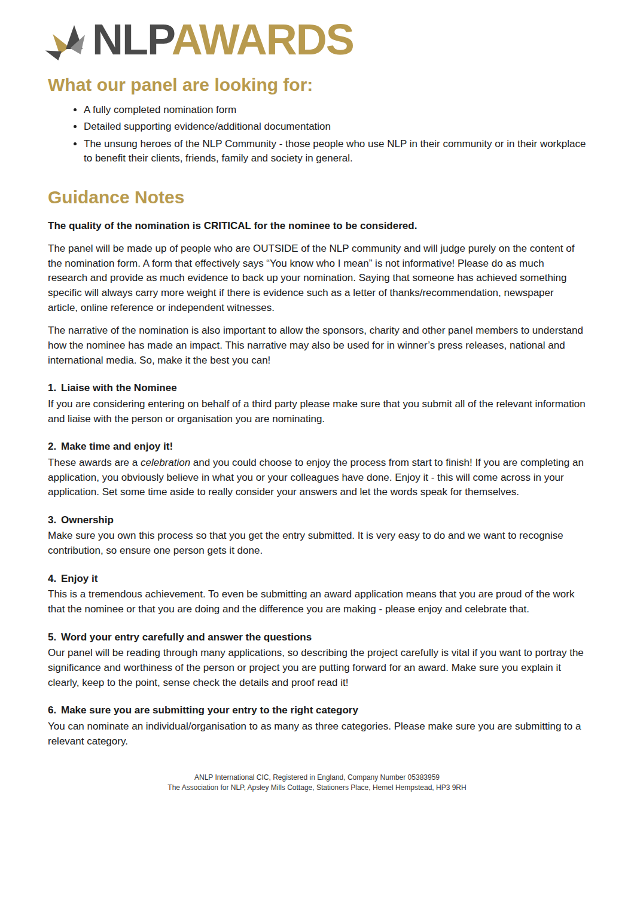NLP AWARDS
What our panel are looking for:
A fully completed nomination form
Detailed supporting evidence/additional documentation
The unsung heroes of the NLP Community - those people who use NLP in their community or in their workplace to benefit their clients, friends, family and society in general.
Guidance Notes
The quality of the nomination is CRITICAL for the nominee to be considered.
The panel will be made up of people who are OUTSIDE of the NLP community and will judge purely on the content of the nomination form. A form that effectively says “You know who I mean” is not informative! Please do as much research and provide as much evidence to back up your nomination. Saying that someone has achieved something specific will always carry more weight if there is evidence such as a letter of thanks/recommendation, newspaper article, online reference or independent witnesses.
The narrative of the nomination is also important to allow the sponsors, charity and other panel members to understand how the nominee has made an impact. This narrative may also be used for in winner’s press releases, national and international media. So, make it the best you can!
1. Liaise with the Nominee
If you are considering entering on behalf of a third party please make sure that you submit all of the relevant information and liaise with the person or organisation you are nominating.
2. Make time and enjoy it!
These awards are a celebration and you could choose to enjoy the process from start to finish! If you are completing an application, you obviously believe in what you or your colleagues have done. Enjoy it - this will come across in your application. Set some time aside to really consider your answers and let the words speak for themselves.
3. Ownership
Make sure you own this process so that you get the entry submitted. It is very easy to do and we want to recognise contribution, so ensure one person gets it done.
4. Enjoy it
This is a tremendous achievement. To even be submitting an award application means that you are proud of the work that the nominee or that you are doing and the difference you are making - please enjoy and celebrate that.
5. Word your entry carefully and answer the questions
Our panel will be reading through many applications, so describing the project carefully is vital if you want to portray the significance and worthiness of the person or project you are putting forward for an award. Make sure you explain it clearly, keep to the point, sense check the details and proof read it!
6. Make sure you are submitting your entry to the right category
You can nominate an individual/organisation to as many as three categories. Please make sure you are submitting to a relevant category.
ANLP International CIC, Registered in England, Company Number 05383959
The Association for NLP, Apsley Mills Cottage, Stationers Place, Hemel Hempstead, HP3 9RH